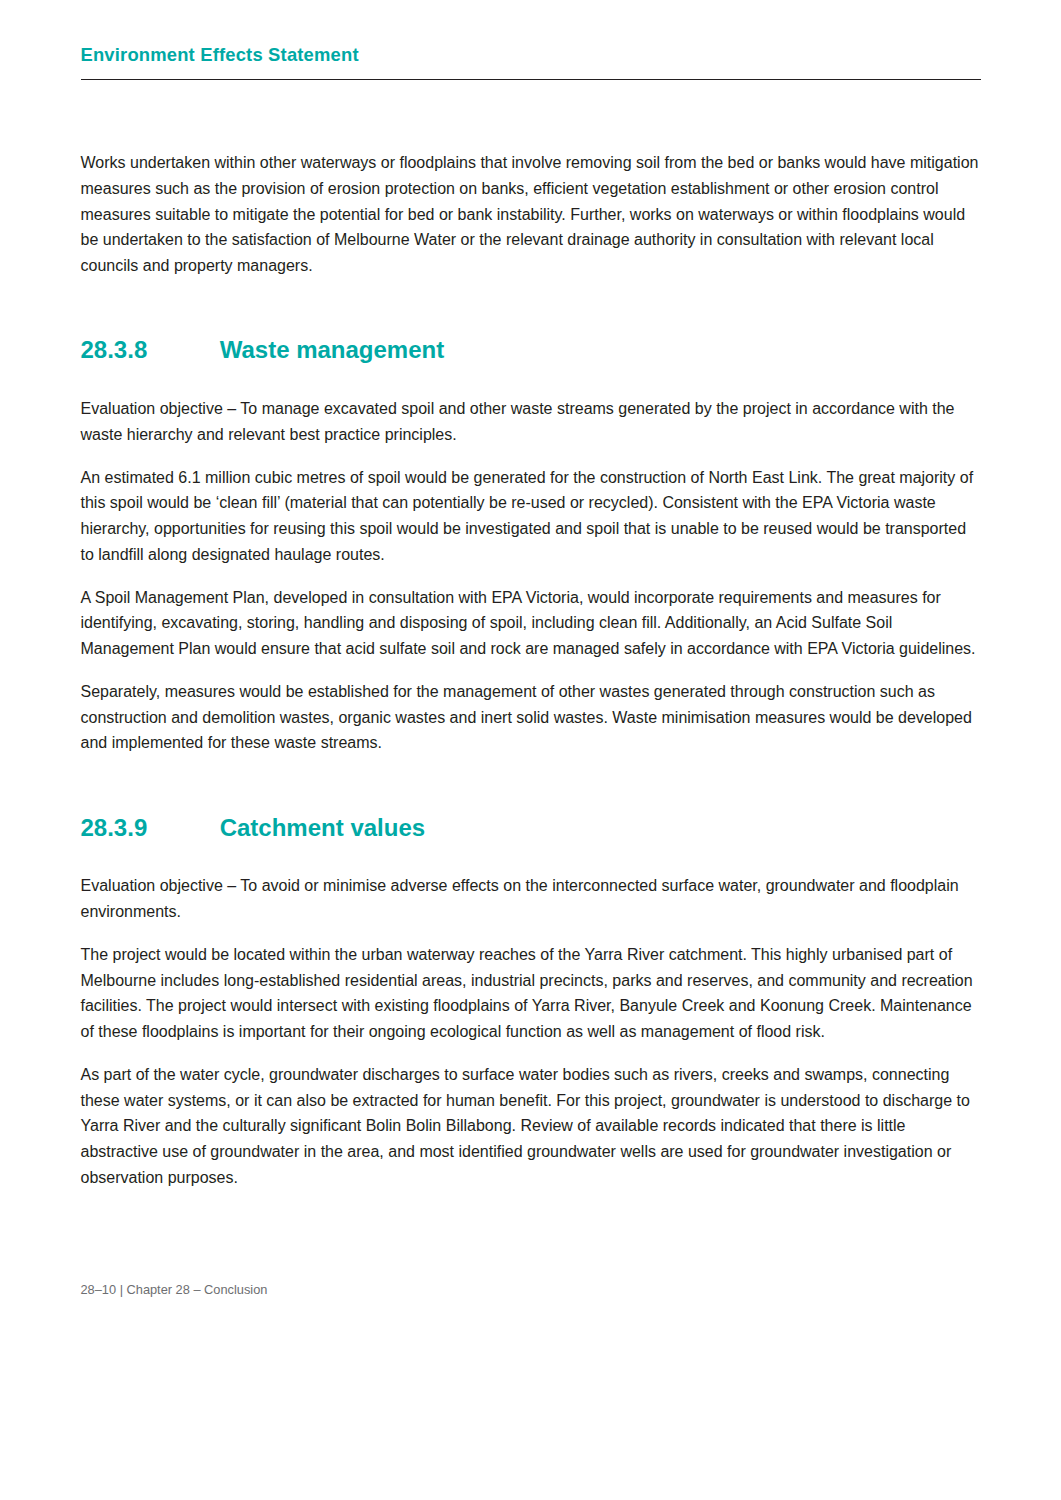Environment Effects Statement
Works undertaken within other waterways or floodplains that involve removing soil from the bed or banks would have mitigation measures such as the provision of erosion protection on banks, efficient vegetation establishment or other erosion control measures suitable to mitigate the potential for bed or bank instability. Further, works on waterways or within floodplains would be undertaken to the satisfaction of Melbourne Water or the relevant drainage authority in consultation with relevant local councils and property managers.
28.3.8 Waste management
Evaluation objective – To manage excavated spoil and other waste streams generated by the project in accordance with the waste hierarchy and relevant best practice principles.
An estimated 6.1 million cubic metres of spoil would be generated for the construction of North East Link. The great majority of this spoil would be ‘clean fill’ (material that can potentially be re-used or recycled). Consistent with the EPA Victoria waste hierarchy, opportunities for reusing this spoil would be investigated and spoil that is unable to be reused would be transported to landfill along designated haulage routes.
A Spoil Management Plan, developed in consultation with EPA Victoria, would incorporate requirements and measures for identifying, excavating, storing, handling and disposing of spoil, including clean fill. Additionally, an Acid Sulfate Soil Management Plan would ensure that acid sulfate soil and rock are managed safely in accordance with EPA Victoria guidelines.
Separately, measures would be established for the management of other wastes generated through construction such as construction and demolition wastes, organic wastes and inert solid wastes. Waste minimisation measures would be developed and implemented for these waste streams.
28.3.9 Catchment values
Evaluation objective – To avoid or minimise adverse effects on the interconnected surface water, groundwater and floodplain environments.
The project would be located within the urban waterway reaches of the Yarra River catchment. This highly urbanised part of Melbourne includes long-established residential areas, industrial precincts, parks and reserves, and community and recreation facilities. The project would intersect with existing floodplains of Yarra River, Banyule Creek and Koonung Creek. Maintenance of these floodplains is important for their ongoing ecological function as well as management of flood risk.
As part of the water cycle, groundwater discharges to surface water bodies such as rivers, creeks and swamps, connecting these water systems, or it can also be extracted for human benefit. For this project, groundwater is understood to discharge to Yarra River and the culturally significant Bolin Bolin Billabong. Review of available records indicated that there is little abstractive use of groundwater in the area, and most identified groundwater wells are used for groundwater investigation or observation purposes.
28–10 | Chapter 28 – Conclusion